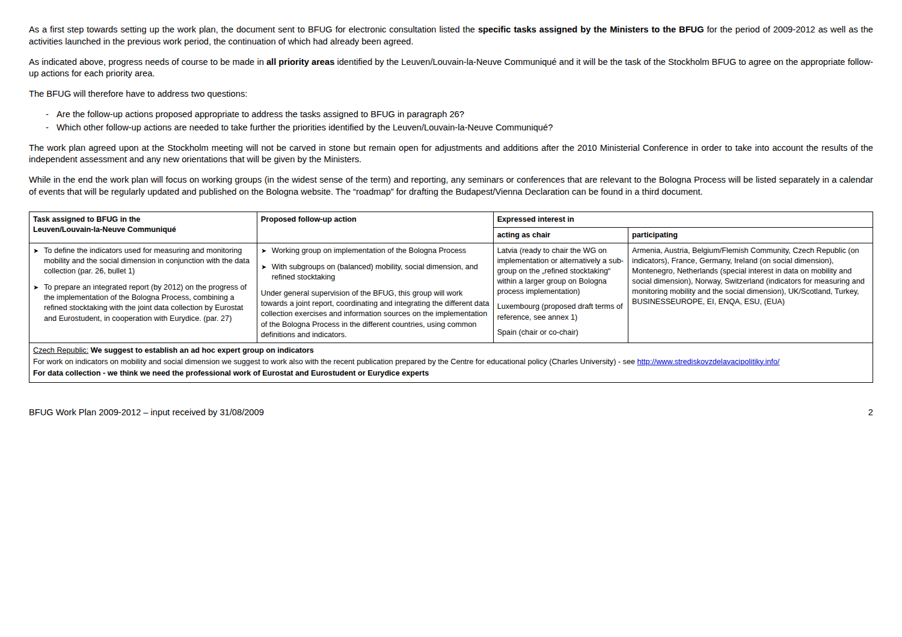As a first step towards setting up the work plan, the document sent to BFUG for electronic consultation listed the specific tasks assigned by the Ministers to the BFUG for the period of 2009-2012 as well as the activities launched in the previous work period, the continuation of which had already been agreed.
As indicated above, progress needs of course to be made in all priority areas identified by the Leuven/Louvain-la-Neuve Communiqué and it will be the task of the Stockholm BFUG to agree on the appropriate follow-up actions for each priority area.
The BFUG will therefore have to address two questions:
Are the follow-up actions proposed appropriate to address the tasks assigned to BFUG in paragraph 26?
Which other follow-up actions are needed to take further the priorities identified by the Leuven/Louvain-la-Neuve Communiqué?
The work plan agreed upon at the Stockholm meeting will not be carved in stone but remain open for adjustments and additions after the 2010 Ministerial Conference in order to take into account the results of the independent assessment and any new orientations that will be given by the Ministers.
While in the end the work plan will focus on working groups (in the widest sense of the term) and reporting, any seminars or conferences that are relevant to the Bologna Process will be listed separately in a calendar of events that will be regularly updated and published on the Bologna website. The “roadmap” for drafting the Budapest/Vienna Declaration can be found in a third document.
| Task assigned to BFUG in the Leuven/Louvain-la-Neuve Communiqué | Proposed follow-up action | Expressed interest in |
| --- | --- | --- |
| acting as chair | participating |
| To define the indicators used for measuring and monitoring mobility and the social dimension in conjunction with the data collection (par. 26, bullet 1) To prepare an integrated report (by 2012) on the progress of the implementation of the Bologna Process, combining a refined stocktaking with the joint data collection by Eurostat and Eurostudent, in cooperation with Eurydice. (par. 27) | Working group on implementation of the Bologna Process With subgroups on (balanced) mobility, social dimension, and refined stocktaking Under general supervision of the BFUG, this group will work towards a joint report, coordinating and integrating the different data collection exercises and information sources on the implementation of the Bologna Process in the different countries, using common definitions and indicators. | Latvia (ready to chair the WG on implementation or alternatively a sub-group on the „refined stocktaking“ within a larger group on Bologna process implementation) Luxembourg (proposed draft terms of reference, see annex 1) Spain (chair or co-chair) | Armenia, Austria, Belgium/Flemish Community, Czech Republic (on indicators), France, Germany, Ireland (on social dimension), Montenegro, Netherlands (special interest in data on mobility and social dimension), Norway, Switzerland (indicators for measuring and monitoring mobility and the social dimension), UK/Scotland, Turkey, BUSINESSEUROPE, EI, ENQA, ESU, (EUA) |
| Czech Republic: We suggest to establish an ad hoc expert group on indicators For work on indicators on mobility and social dimension we suggest to work also with the recent publication prepared by the Centre for educational policy (Charles University) - see http://www.strediskovzdelavacipolitiky.info/ For data collection - we think we need the professional work of Eurostat and Eurostudent or Eurydice experts |
BFUG Work Plan 2009-2012 – input received by 31/08/2009 2